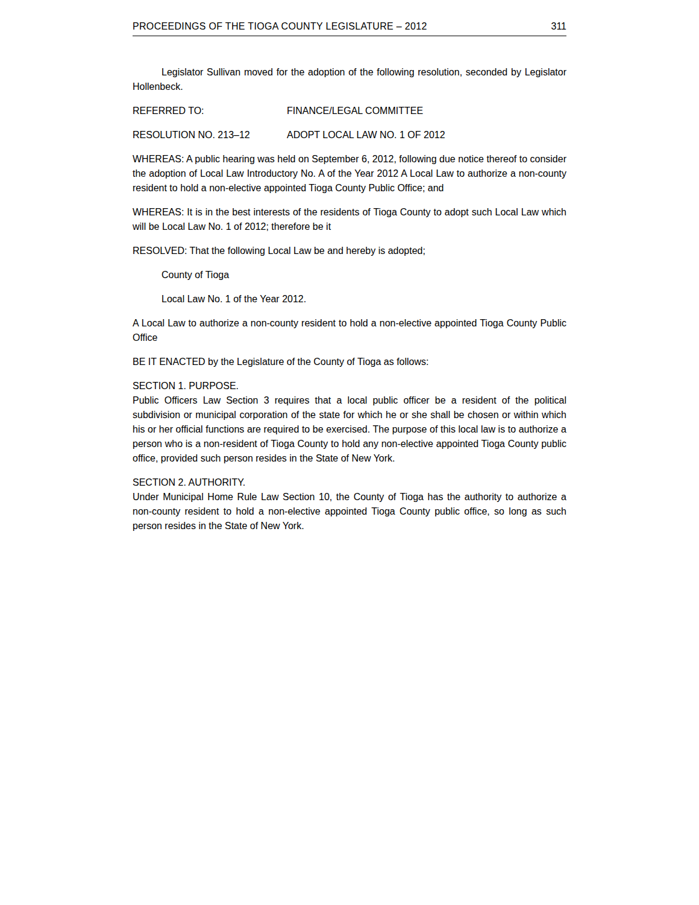Proceedings of the Tioga County Legislature – 2012 311
Legislator Sullivan moved for the adoption of the following resolution, seconded by Legislator Hollenbeck.
REFERRED TO: FINANCE/LEGAL COMMITTEE
RESOLUTION NO. 213–12 Adopt Local Law No. 1 of 2012
WHEREAS: A public hearing was held on September 6, 2012, following due notice thereof to consider the adoption of Local Law Introductory No. A of the Year 2012 A Local Law to authorize a non-county resident to hold a non-elective appointed Tioga County Public Office; and
WHEREAS: It is in the best interests of the residents of Tioga County to adopt such Local Law which will be Local Law No. 1 of 2012; therefore be it
RESOLVED: That the following Local Law be and hereby is adopted;
County of Tioga
Local Law No. 1 of the Year 2012.
A Local Law to authorize a non-county resident to hold a non-elective appointed Tioga County Public Office
BE IT ENACTED by the Legislature of the County of Tioga as follows:
Section 1. Purpose.
Public Officers Law Section 3 requires that a local public officer be a resident of the political subdivision or municipal corporation of the state for which he or she shall be chosen or within which his or her official functions are required to be exercised. The purpose of this local law is to authorize a person who is a non-resident of Tioga County to hold any non-elective appointed Tioga County public office, provided such person resides in the State of New York.
Section 2. Authority.
Under Municipal Home Rule Law Section 10, the County of Tioga has the authority to authorize a non-county resident to hold a non-elective appointed Tioga County public office, so long as such person resides in the State of New York.